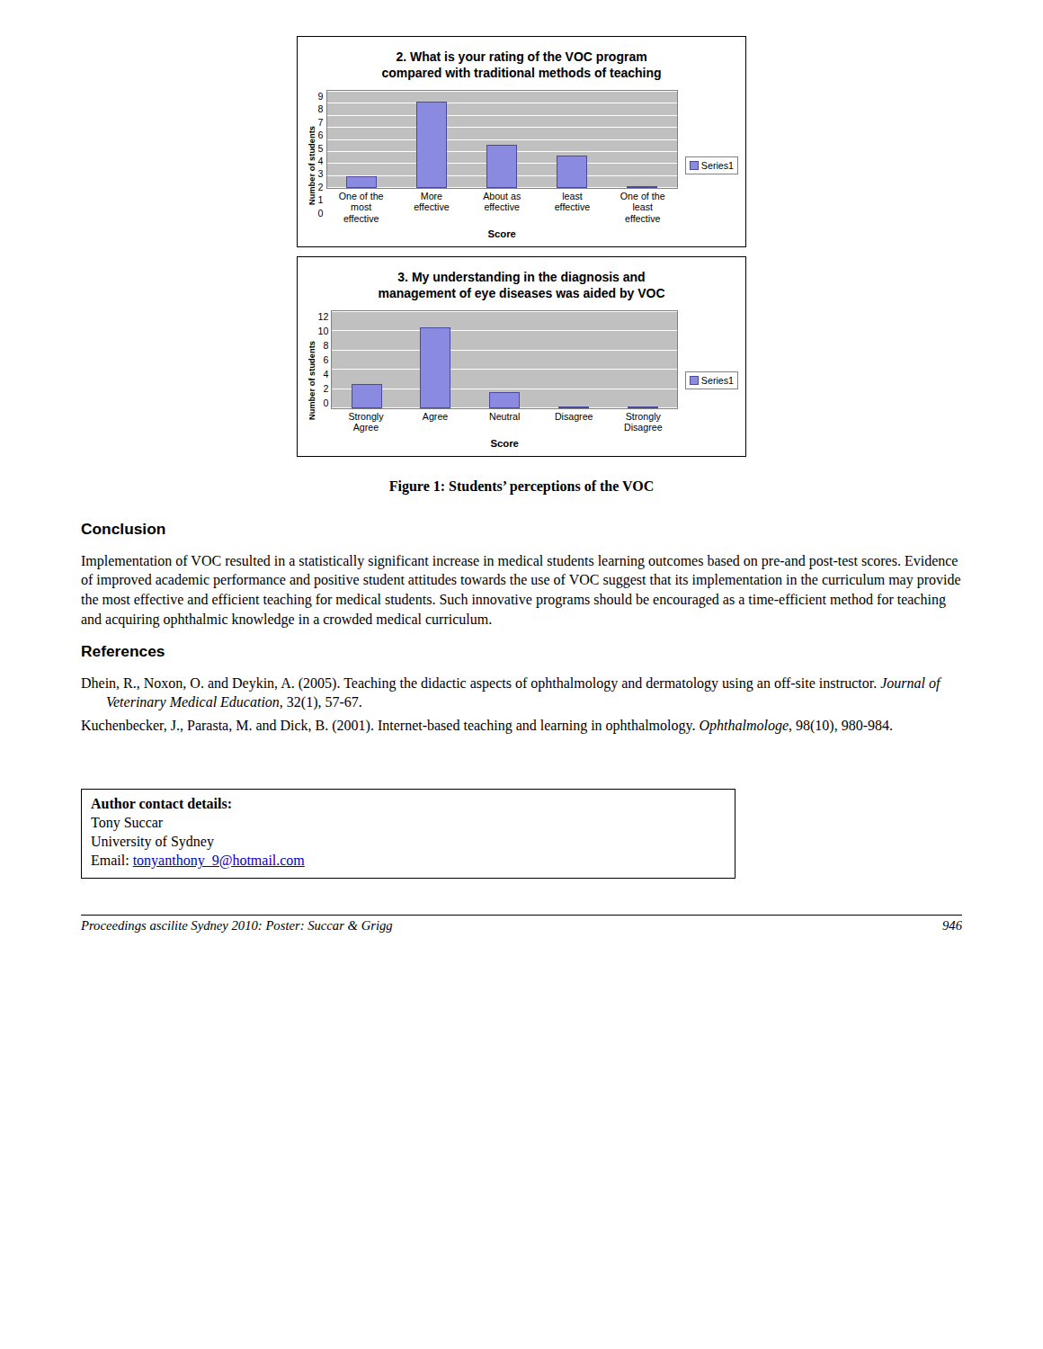2. What is your rating of the VOC program
compared with traditional methods of teaching
Number of students
9876543210
One of the
most
effective
More
effective
About as
effective
least
effective
One of the
least
effective
Score
Series1
3. My understanding in the diagnosis and
management of eye diseases was aided by VOC
Number of students
121086420
Strongly
Agree
Agree
Neutral
Disagree
Strongly
Disagree
Score
Series1
Figure 1: Students’ perceptions of the VOC
Conclusion
Implementation of VOC resulted in a statistically significant increase in medical students learning outcomes based on pre-and post-test scores. Evidence of improved academic performance and positive student attitudes towards the use of VOC suggest that its implementation in the curriculum may provide the most effective and efficient teaching for medical students. Such innovative programs should be encouraged as a time-efficient method for teaching and acquiring ophthalmic knowledge in a crowded medical curriculum.
References
Dhein, R., Noxon, O. and Deykin, A. (2005). Teaching the didactic aspects of ophthalmology and dermatology using an off-site instructor. Journal of Veterinary Medical Education, 32(1), 57-67.
Kuchenbecker, J., Parasta, M. and Dick, B. (2001). Internet-based teaching and learning in ophthalmology. Ophthalmologe, 98(10), 980-984.
Author contact details:
Tony Succar
University of Sydney
Email: tonyanthony_9@hotmail.com
Proceedings ascilite Sydney 2010: Poster: Succar & Grigg 946